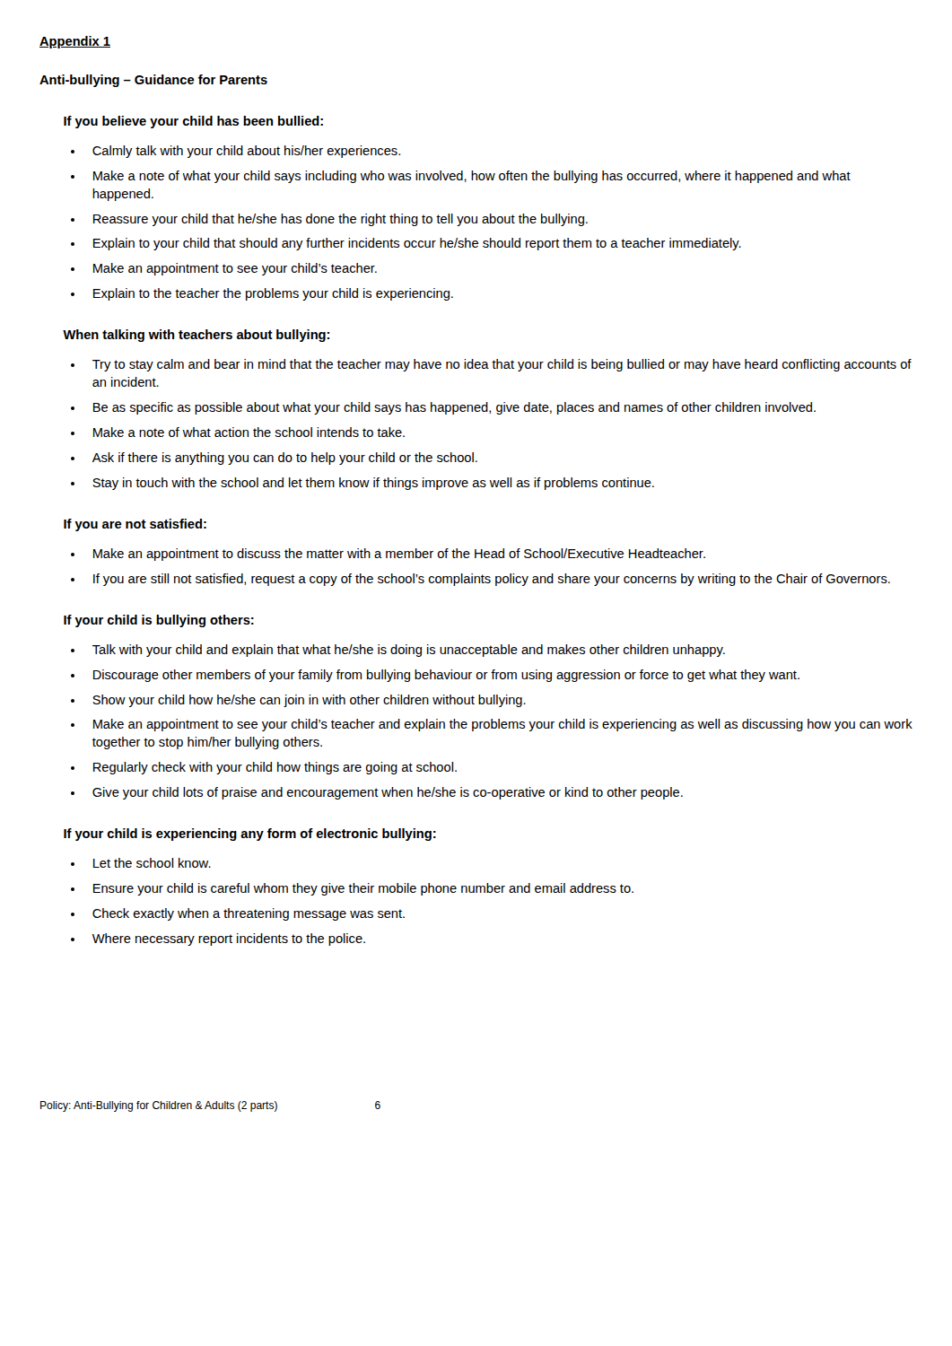Appendix 1
Anti-bullying – Guidance for Parents
If you believe your child has been bullied:
Calmly talk with your child about his/her experiences.
Make a note of what your child says including who was involved, how often the bullying has occurred, where it happened and what happened.
Reassure your child that he/she has done the right thing to tell you about the bullying.
Explain to your child that should any further incidents occur he/she should report them to a teacher immediately.
Make an appointment to see your child’s teacher.
Explain to the teacher the problems your child is experiencing.
When talking with teachers about bullying:
Try to stay calm and bear in mind that the teacher may have no idea that your child is being bullied or may have heard conflicting accounts of an incident.
Be as specific as possible about what your child says has happened, give date, places and names of other children involved.
Make a note of what action the school intends to take.
Ask if there is anything you can do to help your child or the school.
Stay in touch with the school and let them know if things improve as well as if problems continue.
If you are not satisfied:
Make an appointment to discuss the matter with a member of the Head of School/Executive Headteacher.
If you are still not satisfied, request a copy of the school’s complaints policy and share your concerns by writing to the Chair of Governors.
If your child is bullying others:
Talk with your child and explain that what he/she is doing is unacceptable and makes other children unhappy.
Discourage other members of your family from bullying behaviour or from using aggression or force to get what they want.
Show your child how he/she can join in with other children without bullying.
Make an appointment to see your child’s teacher and explain the problems your child is experiencing as well as discussing how you can work together to stop him/her bullying others.
Regularly check with your child how things are going at school.
Give your child lots of praise and encouragement when he/she is co-operative or kind to other people.
If your child is experiencing any form of electronic bullying:
Let the school know.
Ensure your child is careful whom they give their mobile phone number and email address to.
Check exactly when a threatening message was sent.
Where necessary report incidents to the police.
Policy: Anti-Bullying for Children & Adults (2 parts)6